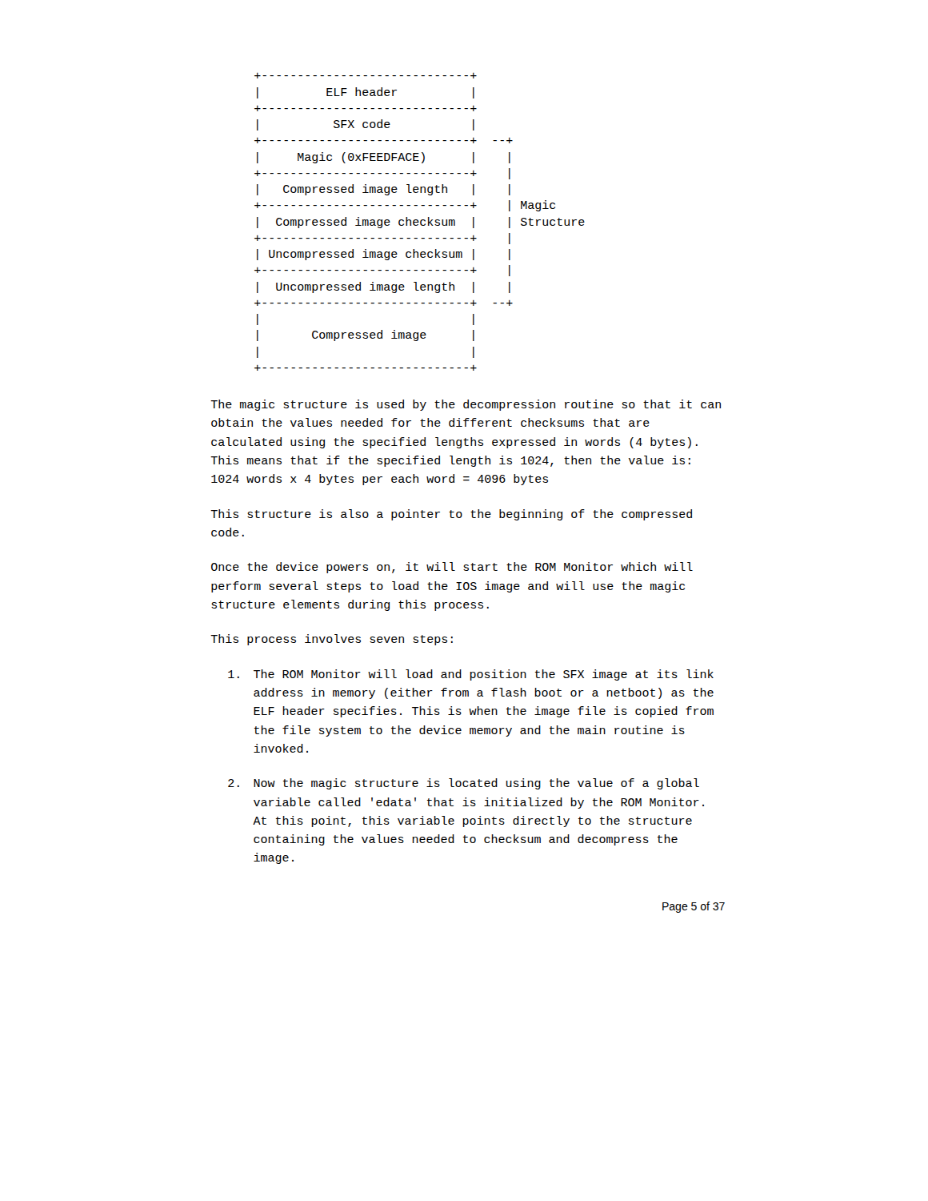+-----------------------------+
      |         ELF header          |
      +-----------------------------+
      |          SFX code           |
      +-----------------------------+  --+
      |     Magic (0xFEEDFACE)      |    |
      +-----------------------------+    |
      |   Compressed image length   |    |
      +-----------------------------+    | Magic
      |  Compressed image checksum  |    | Structure
      +-----------------------------+    |
      | Uncompressed image checksum |    |
      +-----------------------------+    |
      |  Uncompressed image length  |    |
      +-----------------------------+  --+
      |                             |
      |       Compressed image      |
      |                             |
      +-----------------------------+
The magic structure is used by the decompression routine so that it can obtain the values needed for the different checksums that are calculated using the specified lengths expressed in words (4 bytes). This means that if the specified length is 1024, then the value is: 1024 words x 4 bytes per each word = 4096 bytes
This structure is also a pointer to the beginning of the compressed code.
Once the device powers on, it will start the ROM Monitor which will perform several steps to load the IOS image and will use the magic structure elements during this process.
This process involves seven steps:
The ROM Monitor will load and position the SFX image at its link address in memory (either from a flash boot or a netboot) as the ELF header specifies. This is when the image file is copied from the file system to the device memory and the main routine is invoked.
Now the magic structure is located using the value of a global variable called 'edata' that is initialized by the ROM Monitor. At this point, this variable points directly to the structure containing the values needed to checksum and decompress the image.
Page 5 of 37